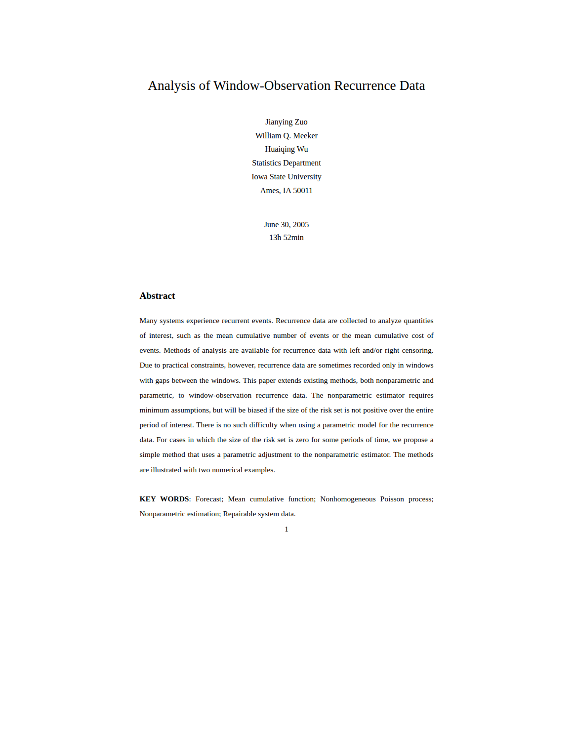Analysis of Window-Observation Recurrence Data
Jianying Zuo
William Q. Meeker
Huaiqing Wu
Statistics Department
Iowa State University
Ames, IA 50011
June 30, 2005
13h 52min
Abstract
Many systems experience recurrent events. Recurrence data are collected to analyze quantities of interest, such as the mean cumulative number of events or the mean cumulative cost of events. Methods of analysis are available for recurrence data with left and/or right censoring. Due to practical constraints, however, recurrence data are sometimes recorded only in windows with gaps between the windows. This paper extends existing methods, both nonparametric and parametric, to window-observation recurrence data. The nonparametric estimator requires minimum assumptions, but will be biased if the size of the risk set is not positive over the entire period of interest. There is no such difficulty when using a parametric model for the recurrence data. For cases in which the size of the risk set is zero for some periods of time, we propose a simple method that uses a parametric adjustment to the nonparametric estimator. The methods are illustrated with two numerical examples.
KEY WORDS: Forecast; Mean cumulative function; Nonhomogeneous Poisson process; Nonparametric estimation; Repairable system data.
1